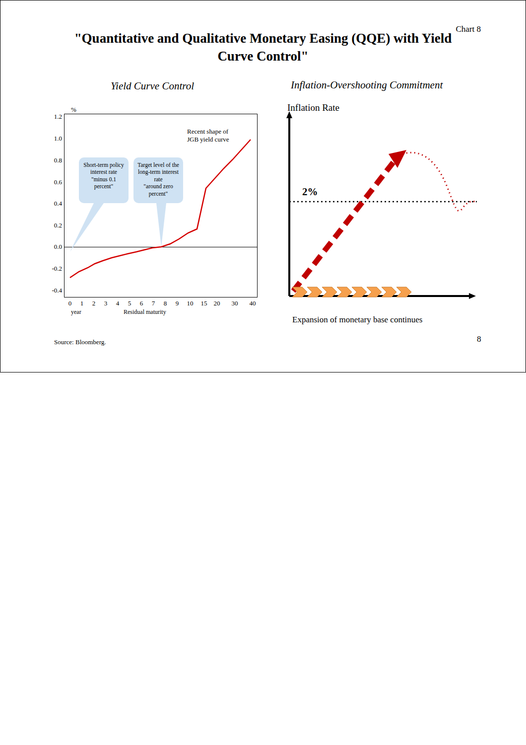Chart 8
"Quantitative and Qualitative Monetary Easing (QQE) with Yield Curve Control"
Yield Curve Control
Inflation-Overshooting Commitment
%
1.2 1.0 0.8 0.6 0.4 0.2 0.0 -0.2 -0.4
Recent shape of
JGB yield curve
Short-term policy interest rate
"minus 0.1 percent"
Target level of the long-term interest rate
"around zero percent"
0 1 2 3 4 5 6 7 8 9 10 15 20 30 40
year Residual maturity
Inflation Rate
2%
Expansion of monetary base continues
Source: Bloomberg.
8